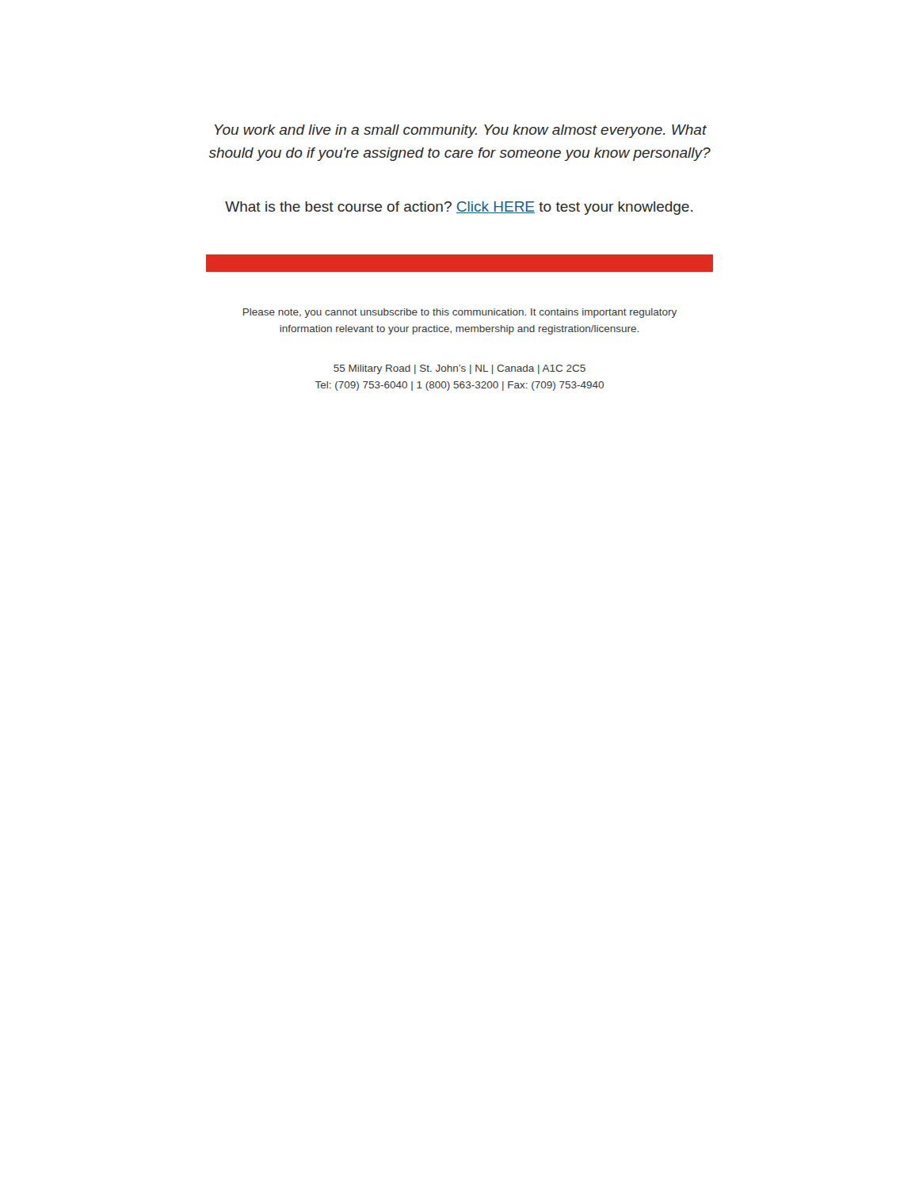You work and live in a small community. You know almost everyone. What should you do if you're assigned to care for someone you know personally?
What is the best course of action? Click HERE to test your knowledge.
Please note, you cannot unsubscribe to this communication. It contains important regulatory information relevant to your practice, membership and registration/licensure.
55 Military Road | St. John’s | NL | Canada | A1C 2C5
Tel: (709) 753-6040 | 1 (800) 563-3200 | Fax: (709) 753-4940